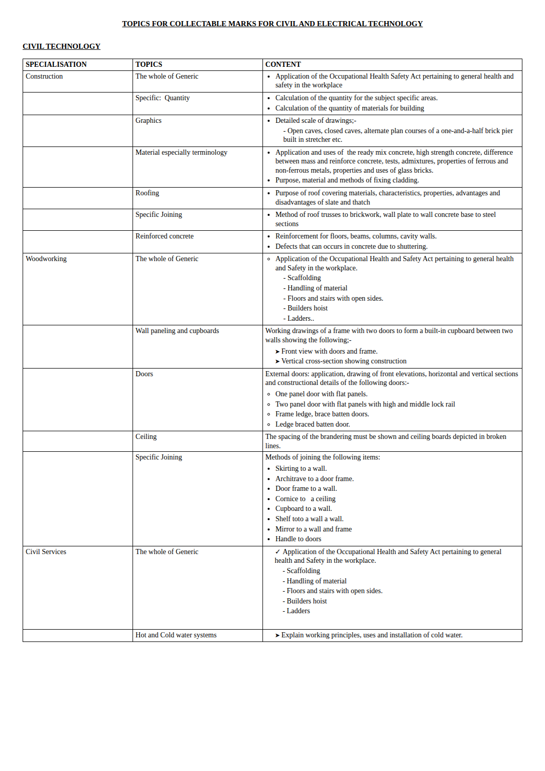TOPICS FOR COLLECTABLE MARKS FOR CIVIL AND ELECTRICAL TECHNOLOGY
CIVIL TECHNOLOGY
| SPECIALISATION | TOPICS | CONTENT |
| --- | --- | --- |
| Construction | The whole of Generic | Application of the Occupational Health Safety Act pertaining to general health and safety in the workplace |
| | Specific: Quantity | Calculation of the quantity for the subject specific areas. Calculation of the quantity of materials for building |
| | Graphics | Detailed scale of drawings;- Open caves, closed caves, alternate plan courses of a one-and-a-half brick pier built in stretcher etc. |
| | Material especially terminology | Application and uses of the ready mix concrete, high strength concrete, difference between mass and reinforce concrete, tests, admixtures, properties of ferrous and non-ferrous metals, properties and uses of glass bricks. Purpose, material and methods of fixing cladding. |
| | Roofing | Purpose of roof covering materials, characteristics, properties, advantages and disadvantages of slate and thatch |
| | Specific Joining | Method of roof trusses to brickwork, wall plate to wall concrete base to steel sections |
| | Reinforced concrete | Reinforcement for floors, beams, columns, cavity walls. Defects that can occurs in concrete due to shuttering. |
| Woodworking | The whole of Generic | Application of the Occupational Health and Safety Act pertaining to general health and Safety in the workplace. Scaffolding Handling of material Floors and stairs with open sides. Builders hoist Ladders.. |
| | Wall paneling and cupboards | Working drawings of a frame with two doors to form a built-in cupboard between two walls showing the following;- Front view with doors and frame. Vertical cross-section showing construction |
| | Doors | External doors: application, drawing of front elevations, horizontal and vertical sections and constructional details of the following doors:- One panel door with flat panels. Two panel door with flat panels with high and middle lock rail Frame ledge, brace batten doors. Ledge braced batten door. |
| | Ceiling | The spacing of the brandering must be shown and ceiling boards depicted in broken lines. |
| | Specific Joining | Methods of joining the following items: Skirting to a wall. Architrave to a door frame. Door frame to a wall. Cornice to a ceiling Cupboard to a wall. Shelf toto a wall a wall. Mirror to a wall and frame Handle to doors |
| Civil Services | The whole of Generic | Application of the Occupational Health and Safety Act pertaining to general health and Safety in the workplace. Scaffolding Handling of material Floors and stairs with open sides. Builders hoist Ladders |
| | Hot and Cold water systems | Explain working principles, uses and installation of cold water. |